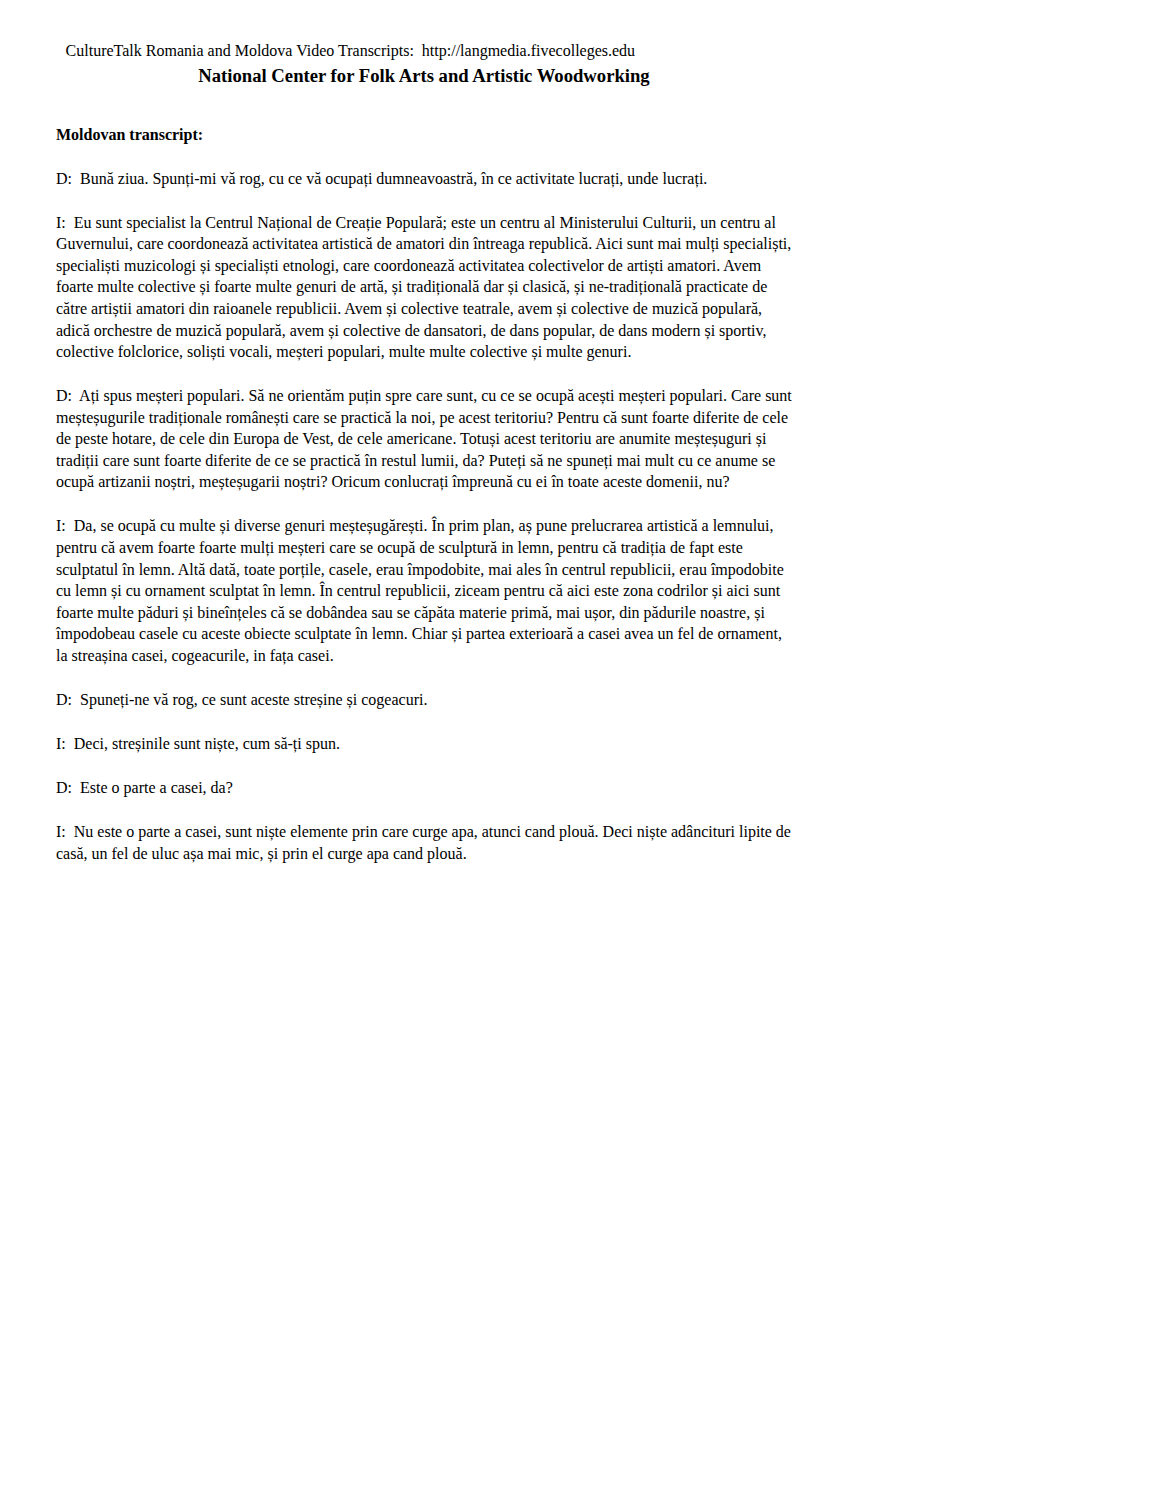CultureTalk Romania and Moldova Video Transcripts: http://langmedia.fivecolleges.edu
National Center for Folk Arts and Artistic Woodworking
Moldovan transcript:
D: Bună ziua. Spunți-mi vă rog, cu ce vă ocupați dumneavoastră, în ce activitate lucrați, unde lucrați.
I: Eu sunt specialist la Centrul Național de Creație Populară; este un centru al Ministerului Culturii, un centru al Guvernului, care coordonează activitatea artistică de amatori din întreaga republică. Aici sunt mai mulți specialiști, specialiști muzicologi și specialiști etnologi, care coordonează activitatea colectivelor de artiști amatori. Avem foarte multe colective și foarte multe genuri de artă, și tradițională dar și clasică, și ne-tradițională practicate de către artiștii amatori din raioanele republicii. Avem și colective teatrale, avem și colective de muzică populară, adică orchestre de muzică populară, avem și colective de dansatori, de dans popular, de dans modern și sportiv, colective folclorice, soliști vocali, meșteri populari, multe multe colective și multe genuri.
D: Ați spus meșteri populari. Să ne orientăm puțin spre care sunt, cu ce se ocupă acești meșteri populari. Care sunt meșteșugurile tradiționale românești care se practică la noi, pe acest teritoriu? Pentru că sunt foarte diferite de cele de peste hotare, de cele din Europa de Vest, de cele americane. Totuși acest teritoriu are anumite meșteșuguri și tradiții care sunt foarte diferite de ce se practică în restul lumii, da? Puteți să ne spuneți mai mult cu ce anume se ocupă artizanii noștri, meșteșugarii noștri? Oricum conlucrați împreună cu ei în toate aceste domenii, nu?
I: Da, se ocupă cu multe și diverse genuri meșteșugărești. În prim plan, aș pune prelucrarea artistică a lemnului, pentru că avem foarte foarte mulți meșteri care se ocupă de sculptură in lemn, pentru că tradiția de fapt este sculptatul în lemn. Altă dată, toate porțile, casele, erau împodobite, mai ales în centrul republicii, erau împodobite cu lemn și cu ornament sculptat în lemn. În centrul republicii, ziceam pentru că aici este zona codrilor și aici sunt foarte multe păduri și bineînțeles că se dobândea sau se căpăta materie primă, mai ușor, din pădurile noastre, și împodobeau casele cu aceste obiecte sculptate în lemn. Chiar și partea exterioară a casei avea un fel de ornament, la streașina casei, cogeacurile, in fața casei.
D: Spuneți-ne vă rog, ce sunt aceste streșine și cogeacuri.
I: Deci, streșinile sunt niște, cum să-ți spun.
D: Este o parte a casei, da?
I: Nu este o parte a casei, sunt niște elemente prin care curge apa, atunci cand plouă. Deci niște adâncituri lipite de casă, un fel de uluc așa mai mic, și prin el curge apa cand plouă.